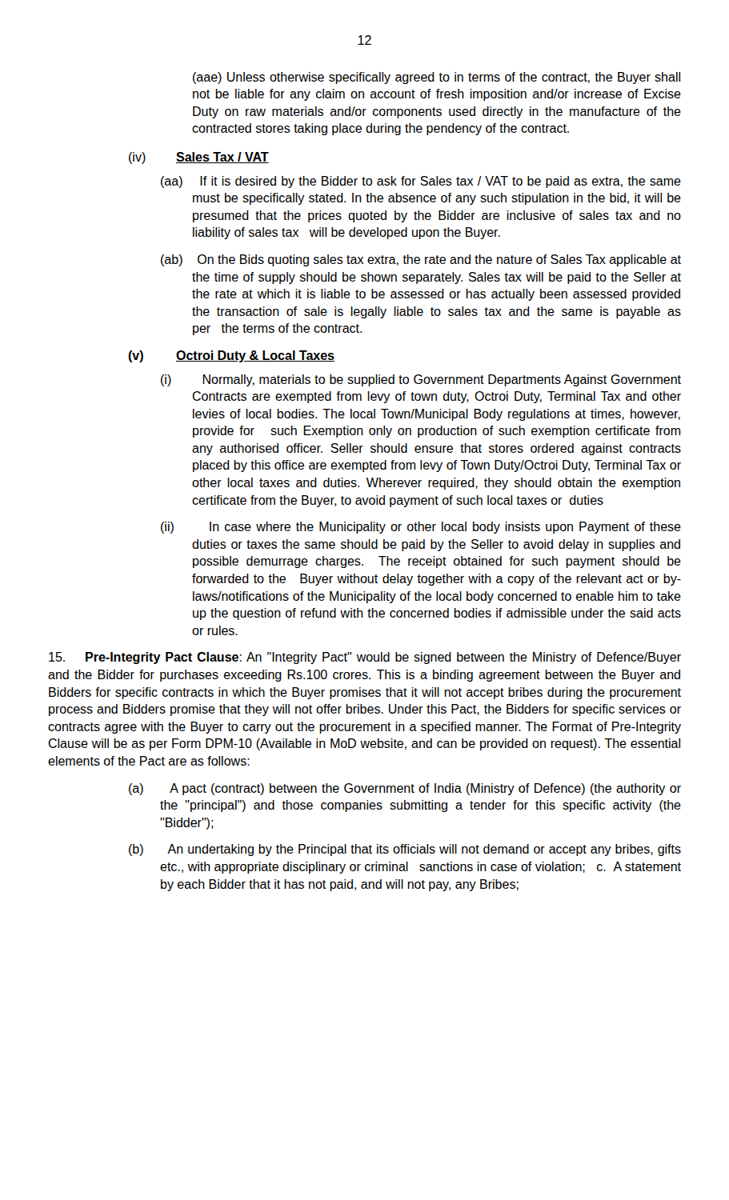12
(aae) Unless otherwise specifically agreed to in terms of the contract, the Buyer shall not be liable for any claim on account of fresh imposition and/or increase of Excise Duty on raw materials and/or components used directly in the manufacture of the contracted stores taking place during the pendency of the contract.
(iv) Sales Tax / VAT
(aa) If it is desired by the Bidder to ask for Sales tax / VAT to be paid as extra, the same must be specifically stated. In the absence of any such stipulation in the bid, it will be presumed that the prices quoted by the Bidder are inclusive of sales tax and no liability of sales tax will be developed upon the Buyer.
(ab) On the Bids quoting sales tax extra, the rate and the nature of Sales Tax applicable at the time of supply should be shown separately. Sales tax will be paid to the Seller at the rate at which it is liable to be assessed or has actually been assessed provided the transaction of sale is legally liable to sales tax and the same is payable as per the terms of the contract.
(v) Octroi Duty & Local Taxes
(i) Normally, materials to be supplied to Government Departments Against Government Contracts are exempted from levy of town duty, Octroi Duty, Terminal Tax and other levies of local bodies. The local Town/Municipal Body regulations at times, however, provide for such Exemption only on production of such exemption certificate from any authorised officer. Seller should ensure that stores ordered against contracts placed by this office are exempted from levy of Town Duty/Octroi Duty, Terminal Tax or other local taxes and duties. Wherever required, they should obtain the exemption certificate from the Buyer, to avoid payment of such local taxes or duties
(ii) In case where the Municipality or other local body insists upon Payment of these duties or taxes the same should be paid by the Seller to avoid delay in supplies and possible demurrage charges. The receipt obtained for such payment should be forwarded to the Buyer without delay together with a copy of the relevant act or by-laws/notifications of the Municipality of the local body concerned to enable him to take up the question of refund with the concerned bodies if admissible under the said acts or rules.
15. Pre-Integrity Pact Clause: An "Integrity Pact" would be signed between the Ministry of Defence/Buyer and the Bidder for purchases exceeding Rs.100 crores. This is a binding agreement between the Buyer and Bidders for specific contracts in which the Buyer promises that it will not accept bribes during the procurement process and Bidders promise that they will not offer bribes. Under this Pact, the Bidders for specific services or contracts agree with the Buyer to carry out the procurement in a specified manner. The Format of Pre-Integrity Clause will be as per Form DPM-10 (Available in MoD website, and can be provided on request). The essential elements of the Pact are as follows:
(a) A pact (contract) between the Government of India (Ministry of Defence) (the authority or the "principal") and those companies submitting a tender for this specific activity (the "Bidder");
(b) An undertaking by the Principal that its officials will not demand or accept any bribes, gifts etc., with appropriate disciplinary or criminal sanctions in case of violation; c. A statement by each Bidder that it has not paid, and will not pay, any Bribes;